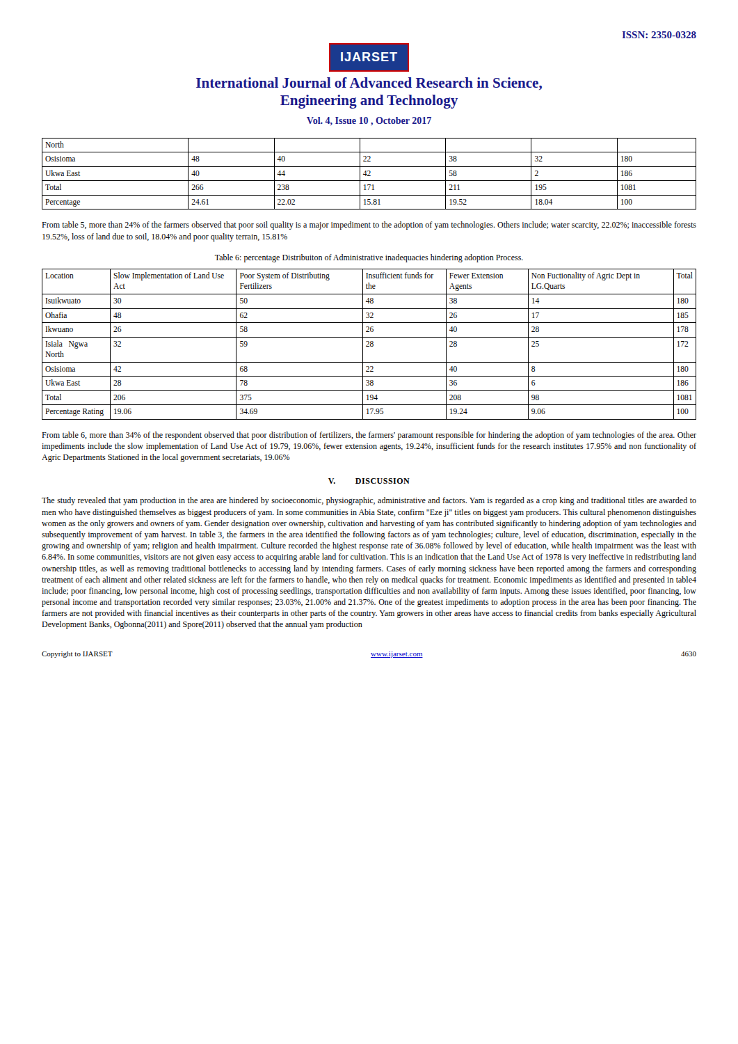ISSN: 2350-0328
IJARSET
International Journal of Advanced Research in Science,
Engineering and Technology
Vol. 4, Issue 10 , October 2017
| North | | | | | | |
| Osisioma | 48 | 40 | 22 | 38 | 32 | 180 |
| Ukwa East | 40 | 44 | 42 | 58 | 2 | 186 |
| Total | 266 | 238 | 171 | 211 | 195 | 1081 |
| Percentage | 24.61 | 22.02 | 15.81 | 19.52 | 18.04 | 100 |
From table 5, more than 24% of the farmers observed that poor soil quality is a major impediment to the adoption of yam technologies. Others include; water scarcity, 22.02%; inaccessible forests 19.52%, loss of land due to soil, 18.04% and poor quality terrain, 15.81%
Table 6: percentage Distribuiton of Administrative inadequacies hindering adoption Process.
| Location | Slow Implementation of Land Use Act | Poor System of Distributing Fertilizers | Insufficient funds for the | Fewer Extension Agents | Non Fuctionality of Agric Dept in LG.Quarts | Total |
| Isuikwuato | 30 | 50 | 48 | 38 | 14 | 180 |
| Ohafia | 48 | 62 | 32 | 26 | 17 | 185 |
| Ikwuano | 26 | 58 | 26 | 40 | 28 | 178 |
| Isiala Ngwa North | 32 | 59 | 28 | 28 | 25 | 172 |
| Osisioma | 42 | 68 | 22 | 40 | 8 | 180 |
| Ukwa East | 28 | 78 | 38 | 36 | 6 | 186 |
| Total | 206 | 375 | 194 | 208 | 98 | 1081 |
| Percentage Rating | 19.06 | 34.69 | 17.95 | 19.24 | 9.06 | 100 |
From table 6, more than 34% of the respondent observed that poor distribution of fertilizers, the farmers' paramount responsible for hindering the adoption of yam technologies of the area. Other impediments include the slow implementation of Land Use Act of 19.79, 19.06%, fewer extension agents, 19.24%, insufficient funds for the research institutes 17.95% and non functionality of Agric Departments Stationed in the local government secretariats, 19.06%
V. DISCUSSION
The study revealed that yam production in the area are hindered by socioeconomic, physiographic, administrative and factors. Yam is regarded as a crop king and traditional titles are awarded to men who have distinguished themselves as biggest producers of yam. In some communities in Abia State, confirm "Eze ji" titles on biggest yam producers. This cultural phenomenon distinguishes women as the only growers and owners of yam. Gender designation over ownership, cultivation and harvesting of yam has contributed significantly to hindering adoption of yam technologies and subsequently improvement of yam harvest. In table 3, the farmers in the area identified the following factors as of yam technologies; culture, level of education, discrimination, especially in the growing and ownership of yam; religion and health impairment. Culture recorded the highest response rate of 36.08% followed by level of education, while health impairment was the least with 6.84%. In some communities, visitors are not given easy access to acquiring arable land for cultivation. This is an indication that the Land Use Act of 1978 is very ineffective in redistributing land ownership titles, as well as removing traditional bottlenecks to accessing land by intending farmers. Cases of early morning sickness have been reported among the farmers and corresponding treatment of each aliment and other related sickness are left for the farmers to handle, who then rely on medical quacks for treatment. Economic impediments as identified and presented in table4 include; poor financing, low personal income, high cost of processing seedlings, transportation difficulties and non availability of farm inputs. Among these issues identified, poor financing, low personal income and transportation recorded very similar responses; 23.03%, 21.00% and 21.37%. One of the greatest impediments to adoption process in the area has been poor financing. The farmers are not provided with financial incentives as their counterparts in other parts of the country. Yam growers in other areas have access to financial credits from banks especially Agricultural Development Banks, Ogbonna(2011) and Spore(2011) observed that the annual yam production
Copyright to IJARSET www.ijarset.com 4630